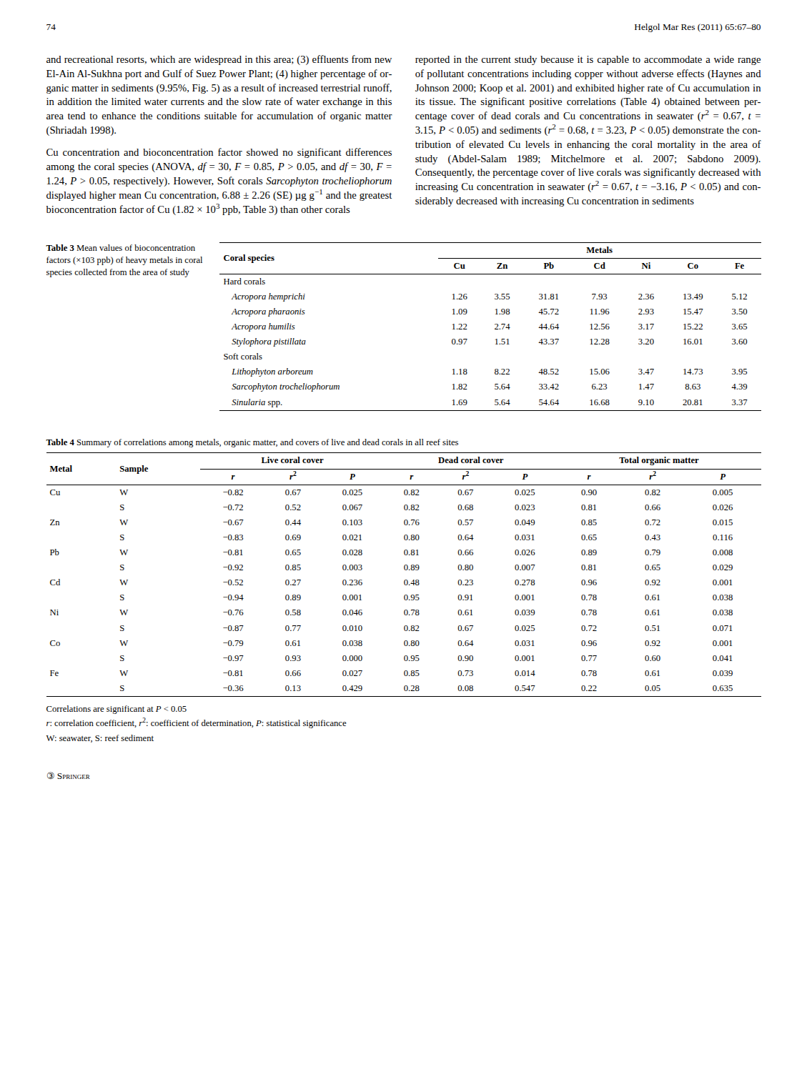74 Helgol Mar Res (2011) 65:67–80
and recreational resorts, which are widespread in this area; (3) effluents from new El-Ain Al-Sukhna port and Gulf of Suez Power Plant; (4) higher percentage of organic matter in sediments (9.95%, Fig. 5) as a result of increased terrestrial runoff, in addition the limited water currents and the slow rate of water exchange in this area tend to enhance the conditions suitable for accumulation of organic matter (Shriadah 1998).
Cu concentration and bioconcentration factor showed no significant differences among the coral species (ANOVA, df = 30, F = 0.85, P > 0.05, and df = 30, F = 1.24, P > 0.05, respectively). However, Soft corals Sarcophyton trocheliophorum displayed higher mean Cu concentration, 6.88 ± 2.26 (SE) µg g−1 and the greatest bioconcentration factor of Cu (1.82 × 103 ppb, Table 3) than other corals
reported in the current study because it is capable to accommodate a wide range of pollutant concentrations including copper without adverse effects (Haynes and Johnson 2000; Koop et al. 2001) and exhibited higher rate of Cu accumulation in its tissue. The significant positive correlations (Table 4) obtained between percentage cover of dead corals and Cu concentrations in seawater (r2 = 0.67, t = 3.15, P < 0.05) and sediments (r2 = 0.68, t = 3.23, P < 0.05) demonstrate the contribution of elevated Cu levels in enhancing the coral mortality in the area of study (Abdel-Salam 1989; Mitchelmore et al. 2007; Sabdono 2009). Consequently, the percentage cover of live corals was significantly decreased with increasing Cu concentration in seawater (r2 = 0.67, t = −3.16, P < 0.05) and considerably decreased with increasing Cu concentration in sediments
Table 3 Mean values of bioconcentration factors (×103 ppb) of heavy metals in coral species collected from the area of study
| Coral species | Metals |
| --- | --- |
| Cu | Zn | Pb | Cd | Ni | Co | Fe |
| Hard corals |
| Acropora hemprichi | 1.26 | 3.55 | 31.81 | 7.93 | 2.36 | 13.49 | 5.12 |
| Acropora pharaonis | 1.09 | 1.98 | 45.72 | 11.96 | 2.93 | 15.47 | 3.50 |
| Acropora humilis | 1.22 | 2.74 | 44.64 | 12.56 | 3.17 | 15.22 | 3.65 |
| Stylophora pistillata | 0.97 | 1.51 | 43.37 | 12.28 | 3.20 | 16.01 | 3.60 |
| Soft corals |
| Lithophyton arboreum | 1.18 | 8.22 | 48.52 | 15.06 | 3.47 | 14.73 | 3.95 |
| Sarcophyton trocheliophorum | 1.82 | 5.64 | 33.42 | 6.23 | 1.47 | 8.63 | 4.39 |
| Sinularia spp. | 1.69 | 5.64 | 54.64 | 16.68 | 9.10 | 20.81 | 3.37 |
Table 4 Summary of correlations among metals, organic matter, and covers of live and dead corals in all reef sites
| Metal | Sample | Live coral cover | Dead coral cover | Total organic matter |
| --- | --- | --- | --- | --- |
| r | r 2 | P | r | r 2 | P | r | r 2 | P |
| Cu | W | −0.82 | 0.67 | 0.025 | 0.82 | 0.67 | 0.025 | 0.90 | 0.82 | 0.005 |
| | S | −0.72 | 0.52 | 0.067 | 0.82 | 0.68 | 0.023 | 0.81 | 0.66 | 0.026 |
| Zn | W | −0.67 | 0.44 | 0.103 | 0.76 | 0.57 | 0.049 | 0.85 | 0.72 | 0.015 |
| | S | −0.83 | 0.69 | 0.021 | 0.80 | 0.64 | 0.031 | 0.65 | 0.43 | 0.116 |
| Pb | W | −0.81 | 0.65 | 0.028 | 0.81 | 0.66 | 0.026 | 0.89 | 0.79 | 0.008 |
| | S | −0.92 | 0.85 | 0.003 | 0.89 | 0.80 | 0.007 | 0.81 | 0.65 | 0.029 |
| Cd | W | −0.52 | 0.27 | 0.236 | 0.48 | 0.23 | 0.278 | 0.96 | 0.92 | 0.001 |
| | S | −0.94 | 0.89 | 0.001 | 0.95 | 0.91 | 0.001 | 0.78 | 0.61 | 0.038 |
| Ni | W | −0.76 | 0.58 | 0.046 | 0.78 | 0.61 | 0.039 | 0.78 | 0.61 | 0.038 |
| | S | −0.87 | 0.77 | 0.010 | 0.82 | 0.67 | 0.025 | 0.72 | 0.51 | 0.071 |
| Co | W | −0.79 | 0.61 | 0.038 | 0.80 | 0.64 | 0.031 | 0.96 | 0.92 | 0.001 |
| | S | −0.97 | 0.93 | 0.000 | 0.95 | 0.90 | 0.001 | 0.77 | 0.60 | 0.041 |
| Fe | W | −0.81 | 0.66 | 0.027 | 0.85 | 0.73 | 0.014 | 0.78 | 0.61 | 0.039 |
| | S | −0.36 | 0.13 | 0.429 | 0.28 | 0.08 | 0.547 | 0.22 | 0.05 | 0.635 |
Correlations are significant at P < 0.05
r: correlation coefficient, r2: coefficient of determination, P: statistical significance
W: seawater, S: reef sediment
③ Springer